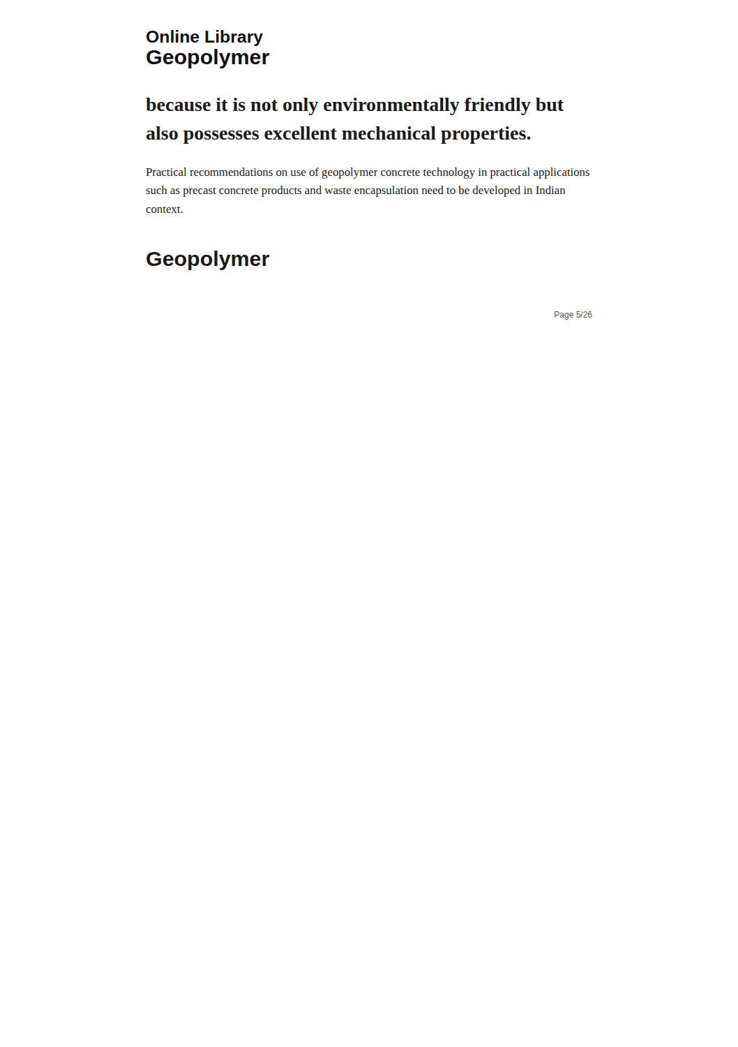Geopolymer Concrete: An Eco Friendly Construction Material
Online Library Geopolymer
because it is not only environmentally friendly but also possesses excellent mechanical properties.
Practical recommendations on use of geopolymer concrete technology in practical applications such as precast concrete products and waste encapsulation need to be developed in Indian context.
Geopolymer
Page 5/26